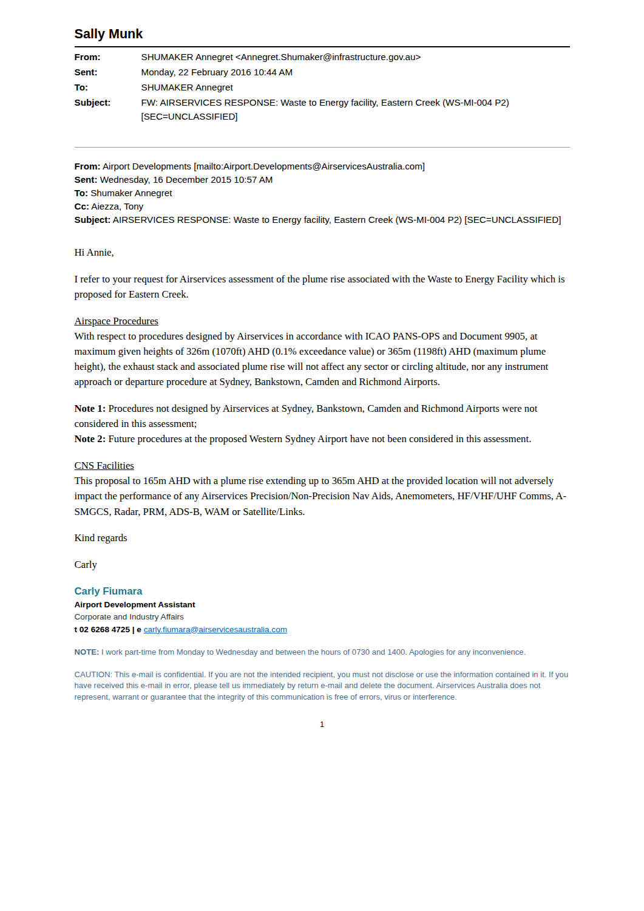Sally Munk
| From: | SHUMAKER Annegret <Annegret.Shumaker@infrastructure.gov.au> |
| Sent: | Monday, 22 February 2016 10:44 AM |
| To: | SHUMAKER Annegret |
| Subject: | FW: AIRSERVICES RESPONSE: Waste to Energy facility, Eastern Creek (WS-MI-004 P2) [SEC=UNCLASSIFIED] |
From: Airport Developments [mailto:Airport.Developments@AirservicesAustralia.com]
Sent: Wednesday, 16 December 2015 10:57 AM
To: Shumaker Annegret
Cc: Aiezza, Tony
Subject: AIRSERVICES RESPONSE: Waste to Energy facility, Eastern Creek (WS-MI-004 P2) [SEC=UNCLASSIFIED]
Hi Annie,
I refer to your request for Airservices assessment of the plume rise associated with the Waste to Energy Facility which is proposed for Eastern Creek.
Airspace Procedures
With respect to procedures designed by Airservices in accordance with ICAO PANS-OPS and Document 9905, at maximum given heights of 326m (1070ft) AHD (0.1% exceedance value) or 365m (1198ft) AHD (maximum plume height), the exhaust stack and associated plume rise will not affect any sector or circling altitude, nor any instrument approach or departure procedure at Sydney, Bankstown, Camden and Richmond Airports.
Note 1: Procedures not designed by Airservices at Sydney, Bankstown, Camden and Richmond Airports were not considered in this assessment;
Note 2: Future procedures at the proposed Western Sydney Airport have not been considered in this assessment.
CNS Facilities
This proposal to 165m AHD with a plume rise extending up to 365m AHD at the provided location will not adversely impact the performance of any Airservices Precision/Non-Precision Nav Aids, Anemometers, HF/VHF/UHF Comms, A-SMGCS, Radar, PRM, ADS-B, WAM or Satellite/Links.
Kind regards
Carly
Carly Fiumara
Airport Development Assistant
Corporate and Industry Affairs
t 02 6268 4725 | e carly.fiumara@airservicesaustralia.com
NOTE: I work part-time from Monday to Wednesday and between the hours of 0730 and 1400. Apologies for any inconvenience.
CAUTION: This e-mail is confidential. If you are not the intended recipient, you must not disclose or use the information contained in it. If you have received this e-mail in error, please tell us immediately by return e-mail and delete the document. Airservices Australia does not represent, warrant or guarantee that the integrity of this communication is free of errors, virus or interference.
1